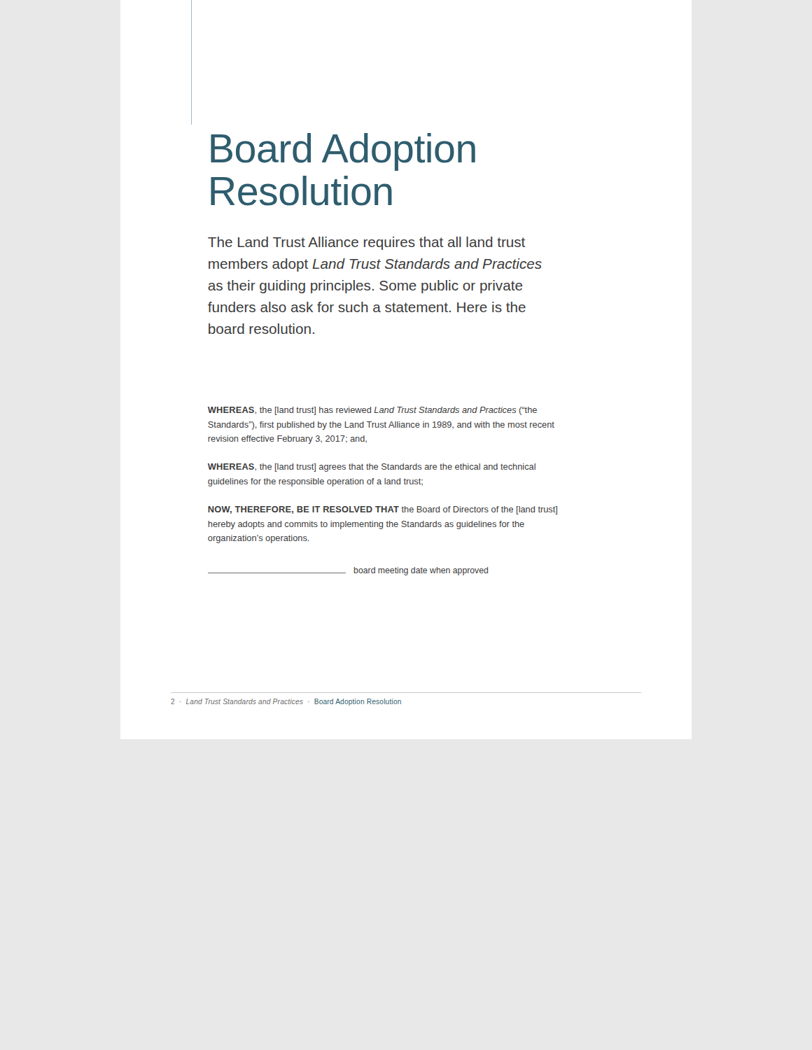Board Adoption Resolution
The Land Trust Alliance requires that all land trust members adopt Land Trust Standards and Practices as their guiding principles. Some public or private funders also ask for such a statement. Here is the board resolution.
WHEREAS, the [land trust] has reviewed Land Trust Standards and Practices (“the Standards”), first published by the Land Trust Alliance in 1989, and with the most recent revision effective February 3, 2017; and,
WHEREAS, the [land trust] agrees that the Standards are the ethical and technical guidelines for the responsible operation of a land trust;
NOW, THEREFORE, BE IT RESOLVED THAT the Board of Directors of the [land trust] hereby adopts and commits to implementing the Standards as guidelines for the organization’s operations.
board meeting date when approved
2 · Land Trust Standards and Practices · Board Adoption Resolution